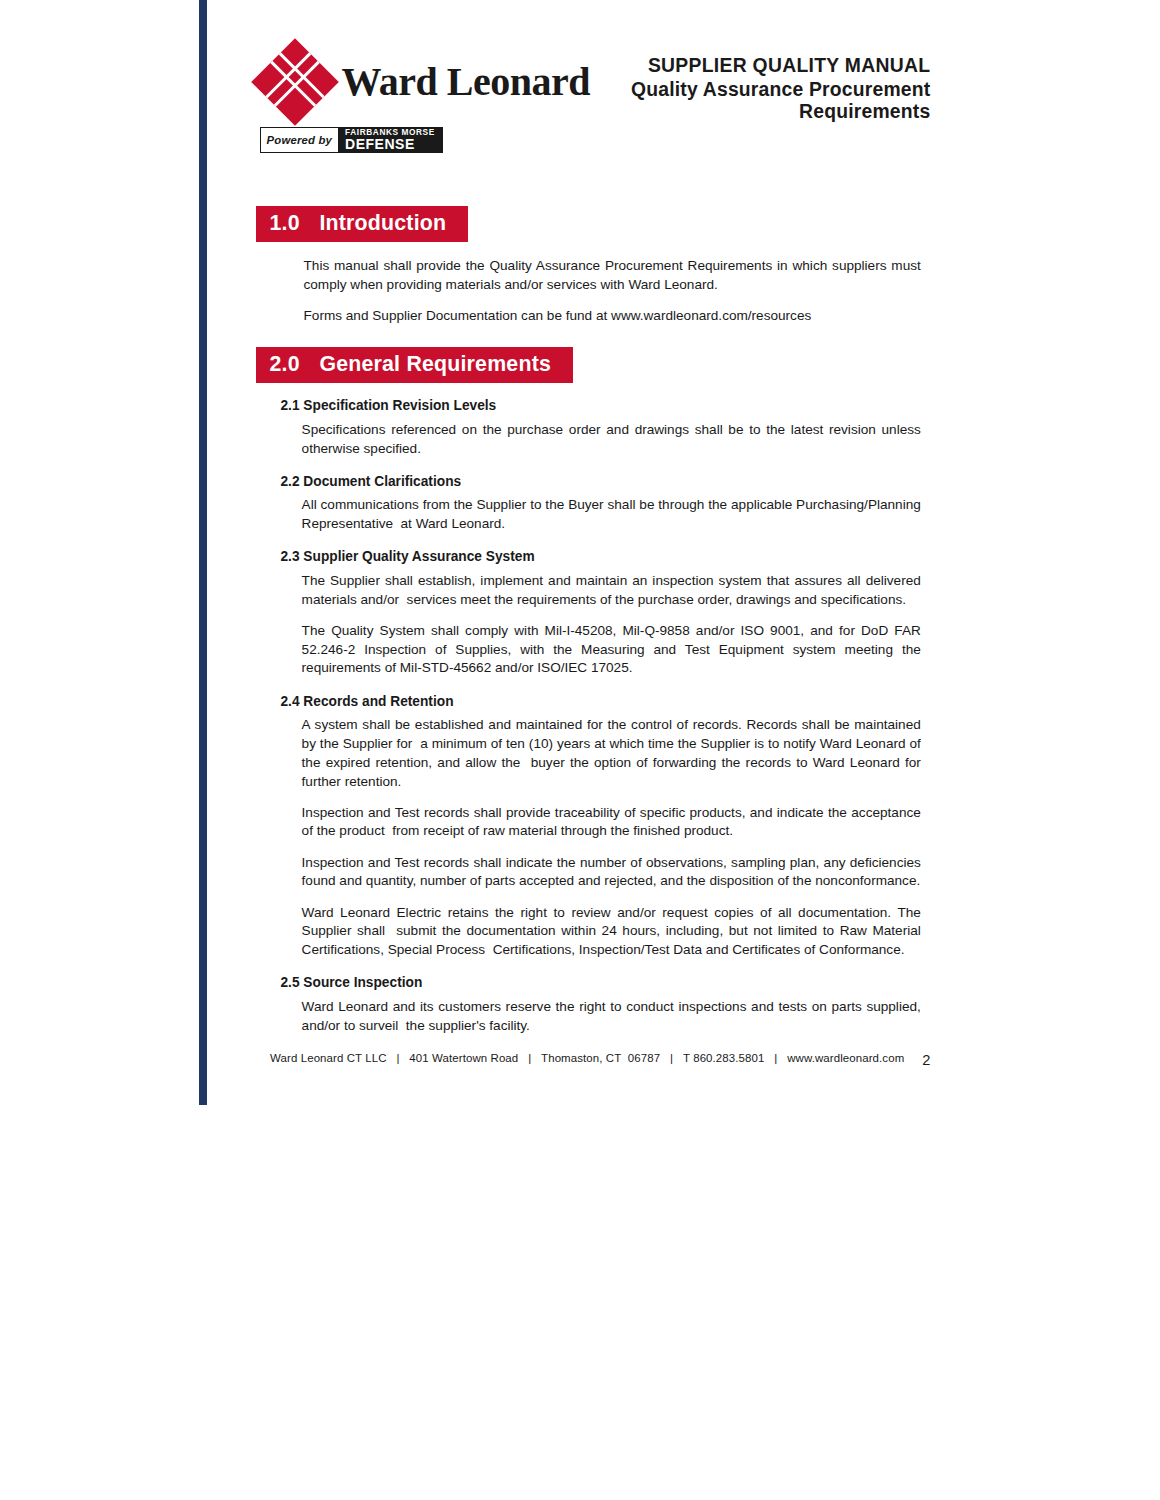Ward Leonard
Powered by
FAIRBANKS MORSE DEFENSE
SUPPLIER QUALITY MANUAL
Quality Assurance Procurement Requirements
1.0 Introduction
This manual shall provide the Quality Assurance Procurement Requirements in which suppliers must comply when providing materials and/or services with Ward Leonard.
Forms and Supplier Documentation can be fund at www.wardleonard.com/resources
2.0 General Requirements
2.1 Specification Revision Levels
Specifications referenced on the purchase order and drawings shall be to the latest revision unless otherwise specified.
2.2 Document Clarifications
All communications from the Supplier to the Buyer shall be through the applicable Purchasing/Planning Representative at Ward Leonard.
2.3 Supplier Quality Assurance System
The Supplier shall establish, implement and maintain an inspection system that assures all delivered materials and/or services meet the requirements of the purchase order, drawings and specifications.
The Quality System shall comply with Mil-I-45208, Mil-Q-9858 and/or ISO 9001, and for DoD FAR 52.246-2 Inspection of Supplies, with the Measuring and Test Equipment system meeting the requirements of Mil-STD-45662 and/or ISO/IEC 17025.
2.4 Records and Retention
A system shall be established and maintained for the control of records. Records shall be maintained by the Supplier for a minimum of ten (10) years at which time the Supplier is to notify Ward Leonard of the expired retention, and allow the buyer the option of forwarding the records to Ward Leonard for further retention.
Inspection and Test records shall provide traceability of specific products, and indicate the acceptance of the product from receipt of raw material through the finished product.
Inspection and Test records shall indicate the number of observations, sampling plan, any deficiencies found and quantity, number of parts accepted and rejected, and the disposition of the nonconformance.
Ward Leonard Electric retains the right to review and/or request copies of all documentation. The Supplier shall submit the documentation within 24 hours, including, but not limited to Raw Material Certifications, Special Process Certifications, Inspection/Test Data and Certificates of Conformance.
2.5 Source Inspection
Ward Leonard and its customers reserve the right to conduct inspections and tests on parts supplied, and/or to surveil the supplier's facility.
Ward Leonard CT LLC | 401 Watertown Road | Thomaston, CT 06787 | T 860.283.5801 | www.wardleonard.com
2